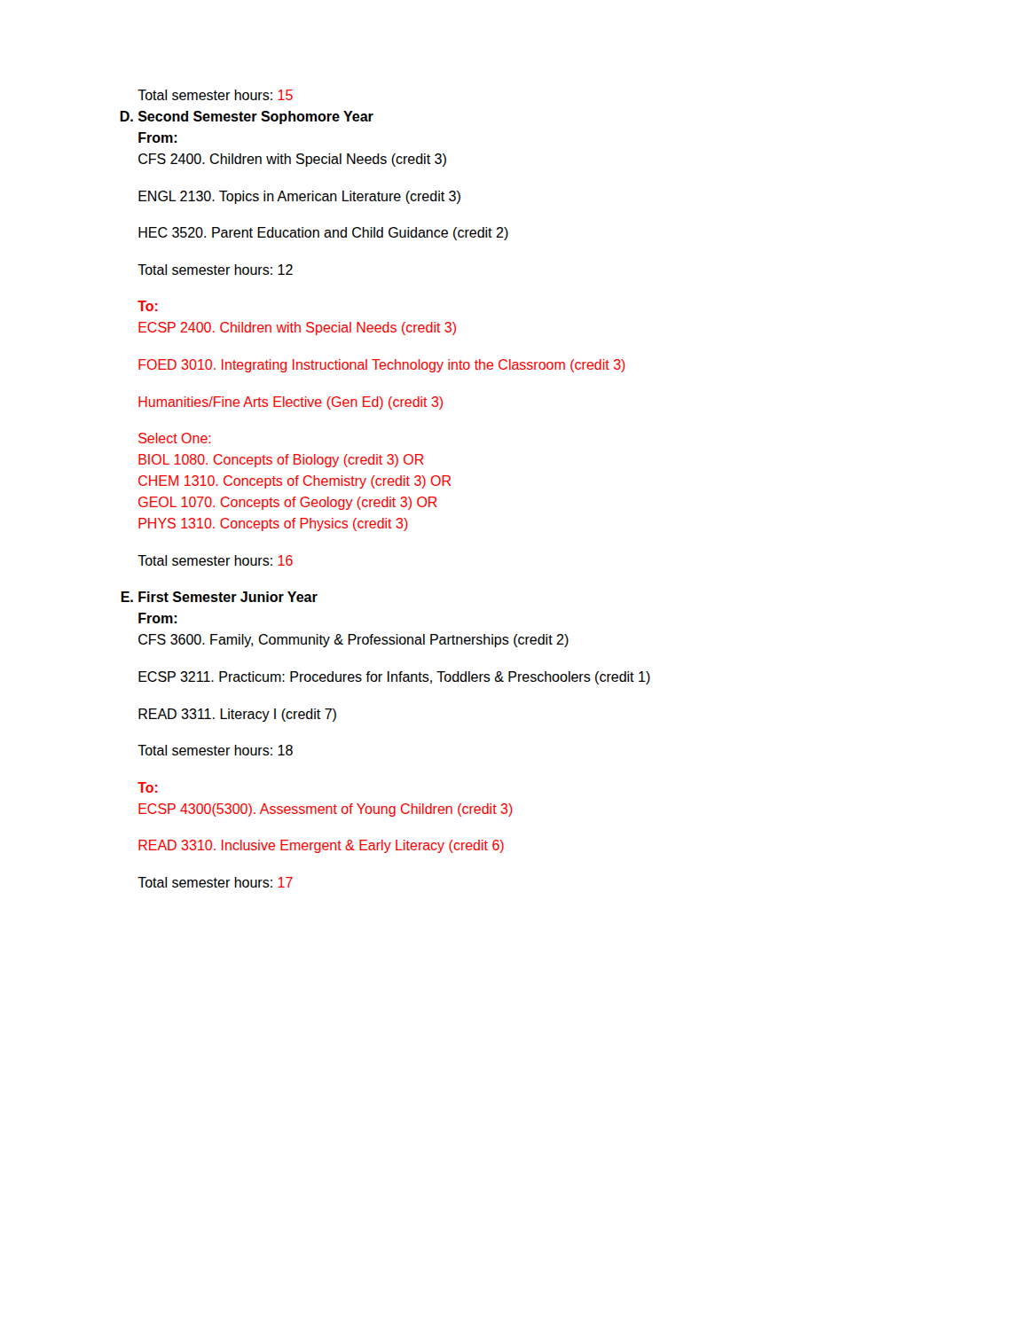Total semester hours: 15
Second Semester Sophomore Year
From:
CFS 2400. Children with Special Needs (credit 3)
ENGL 2130. Topics in American Literature (credit 3)
HEC 3520. Parent Education and Child Guidance (credit 2)
Total semester hours: 12
To:
ECSP 2400. Children with Special Needs (credit 3)
FOED 3010. Integrating Instructional Technology into the Classroom (credit 3)
Humanities/Fine Arts Elective (Gen Ed) (credit 3)
Select One:
BIOL 1080. Concepts of Biology (credit 3) OR
CHEM 1310. Concepts of Chemistry (credit 3) OR
GEOL 1070. Concepts of Geology (credit 3) OR
PHYS 1310. Concepts of Physics (credit 3)
Total semester hours: 16
First Semester Junior Year
From:
CFS 3600. Family, Community & Professional Partnerships (credit 2)
ECSP 3211. Practicum: Procedures for Infants, Toddlers & Preschoolers (credit 1)
READ 3311. Literacy I (credit 7)
Total semester hours: 18
To:
ECSP 4300(5300). Assessment of Young Children (credit 3)
READ 3310. Inclusive Emergent & Early Literacy (credit 6)
Total semester hours: 17